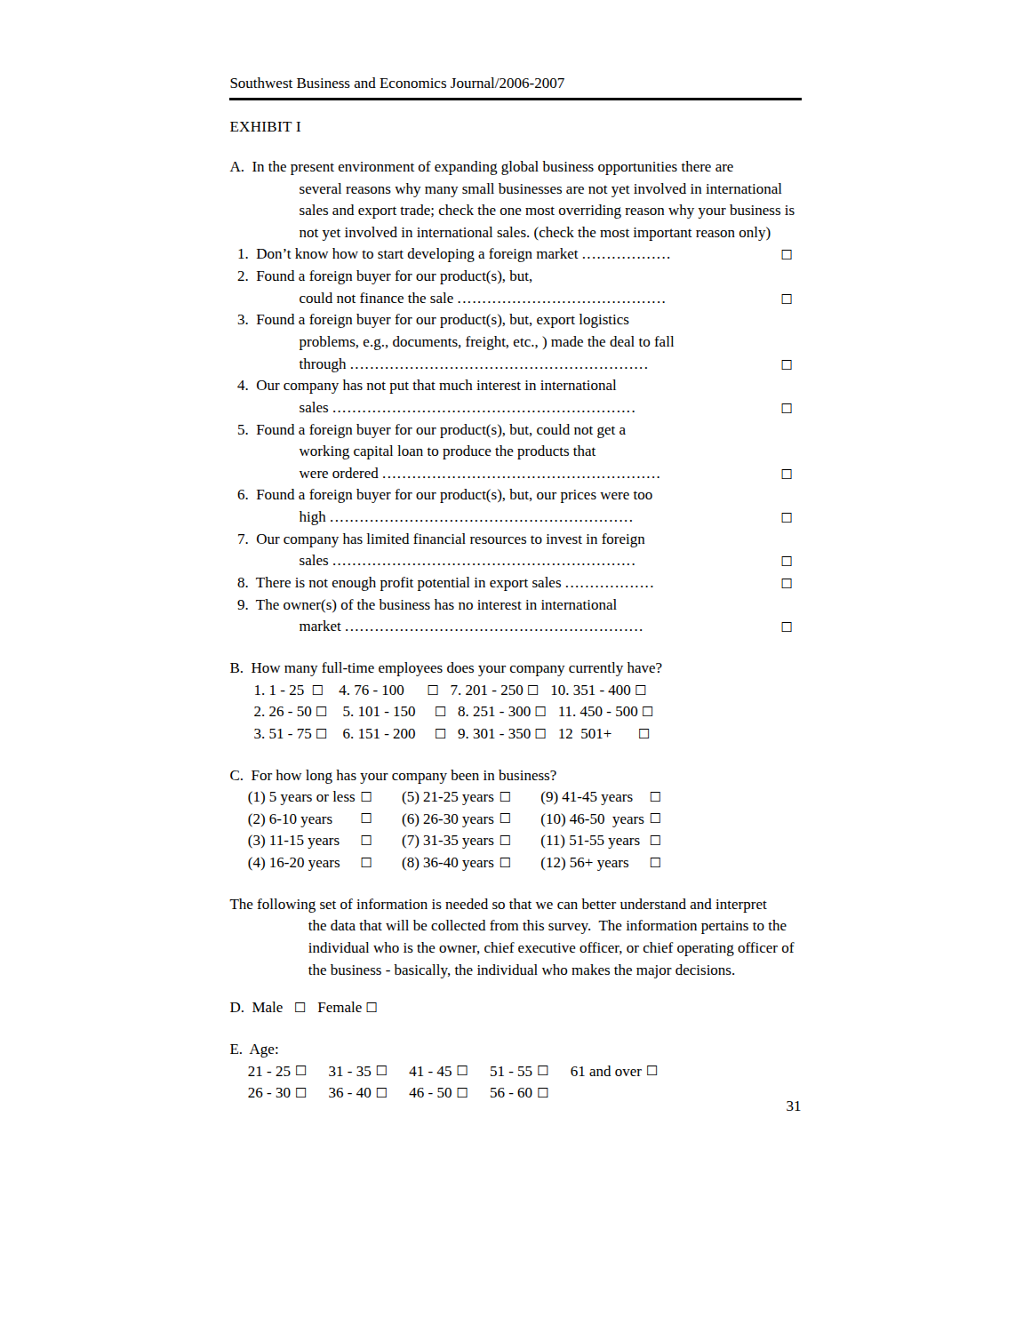Southwest Business and Economics Journal/2006-2007
EXHIBIT I
A. In the present environment of expanding global business opportunities there are
several reasons why many small businesses are not yet involved in international
sales and export trade; check the one most overriding reason why your business is
not yet involved in international sales. (check the most important reason only)
1. Don’t know how to start developing a foreign market ..................
☐
2. Found a foreign buyer for our product(s), but,
could not finance the sale ..........................................
☐
3. Found a foreign buyer for our product(s), but, export logistics
problems, e.g., documents, freight, etc., ) made the deal to fall
through ............................................................
☐
4. Our company has not put that much interest in international
sales .............................................................
☐
5. Found a foreign buyer for our product(s), but, could not get a
working capital loan to produce the products that
were ordered ........................................................
☐
6. Found a foreign buyer for our product(s), but, our prices were too
high .............................................................
☐
7. Our company has limited financial resources to invest in foreign
sales .............................................................
☐
8. There is not enough profit potential in export sales ..................
☐
9. The owner(s) of the business has no interest in international
market ............................................................
☐
B. How many full-time employees does your company currently have?
1. 1 - 25 ☐ 4. 76 - 100 ☐ 7. 201 - 250 ☐ 10. 351 - 400 ☐
2. 26 - 50 ☐ 5. 101 - 150 ☐ 8. 251 - 300 ☐ 11. 450 - 500 ☐
3. 51 - 75 ☐ 6. 151 - 200 ☐ 9. 301 - 350 ☐ 12 501+ ☐
C. For how long has your company been in business?
| (1) 5 years or less | ☐ | (5) 21-25 years | ☐ | (9) 41-45 years | ☐ |
| (2) 6-10 years | ☐ | (6) 26-30 years | ☐ | (10) 46-50 years | ☐ |
| (3) 11-15 years | ☐ | (7) 31-35 years | ☐ | (11) 51-55 years | ☐ |
| (4) 16-20 years | ☐ | (8) 36-40 years | ☐ | (12) 56+ years | ☐ |
The following set of information is needed so that we can better understand and interpret the data that will be collected from this survey. The information pertains to the individual who is the owner, chief executive officer, or chief operating officer of the business - basically, the individual who makes the major decisions.
D. Male ☐ Female ☐
E. Age:
| 21 - 25 | ☐ | 31 - 35 | ☐ | 41 - 45 | ☐ | 51 - 55 | ☐ | 61 and over | ☐ |
| 26 - 30 | ☐ | 36 - 40 | ☐ | 46 - 50 | ☐ | 56 - 60 | ☐ | | |
31